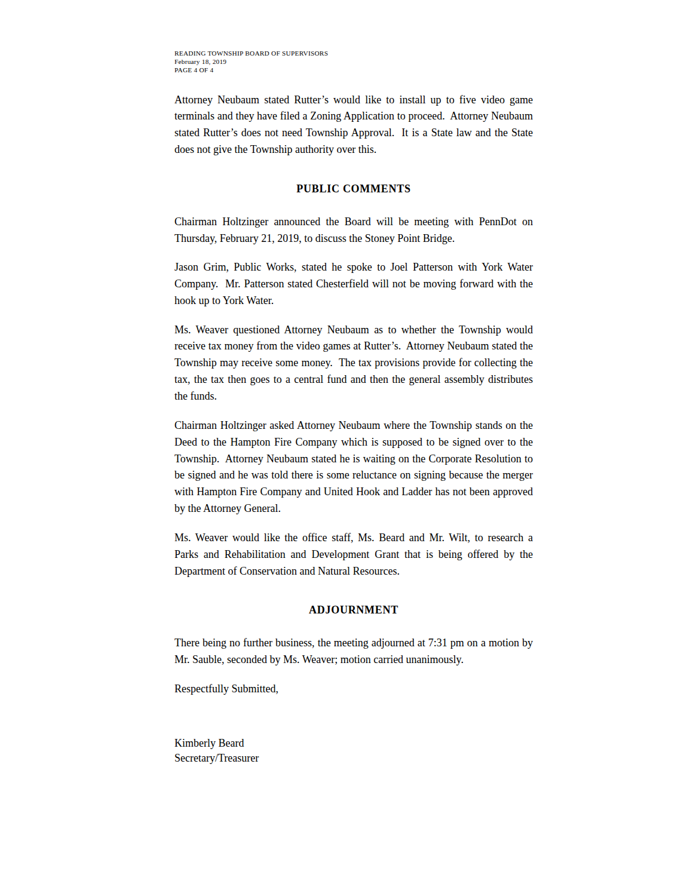Reading Township Board of Supervisors
February 18, 2019
PAGE 4 OF 4
Attorney Neubaum stated Rutter’s would like to install up to five video game terminals and they have filed a Zoning Application to proceed. Attorney Neubaum stated Rutter’s does not need Township Approval. It is a State law and the State does not give the Township authority over this.
PUBLIC COMMENTS
Chairman Holtzinger announced the Board will be meeting with PennDot on Thursday, February 21, 2019, to discuss the Stoney Point Bridge.
Jason Grim, Public Works, stated he spoke to Joel Patterson with York Water Company. Mr. Patterson stated Chesterfield will not be moving forward with the hook up to York Water.
Ms. Weaver questioned Attorney Neubaum as to whether the Township would receive tax money from the video games at Rutter’s. Attorney Neubaum stated the Township may receive some money. The tax provisions provide for collecting the tax, the tax then goes to a central fund and then the general assembly distributes the funds.
Chairman Holtzinger asked Attorney Neubaum where the Township stands on the Deed to the Hampton Fire Company which is supposed to be signed over to the Township. Attorney Neubaum stated he is waiting on the Corporate Resolution to be signed and he was told there is some reluctance on signing because the merger with Hampton Fire Company and United Hook and Ladder has not been approved by the Attorney General.
Ms. Weaver would like the office staff, Ms. Beard and Mr. Wilt, to research a Parks and Rehabilitation and Development Grant that is being offered by the Department of Conservation and Natural Resources.
ADJOURNMENT
There being no further business, the meeting adjourned at 7:31 pm on a motion by Mr. Sauble, seconded by Ms. Weaver; motion carried unanimously.
Respectfully Submitted,
Kimberly Beard
Secretary/Treasurer